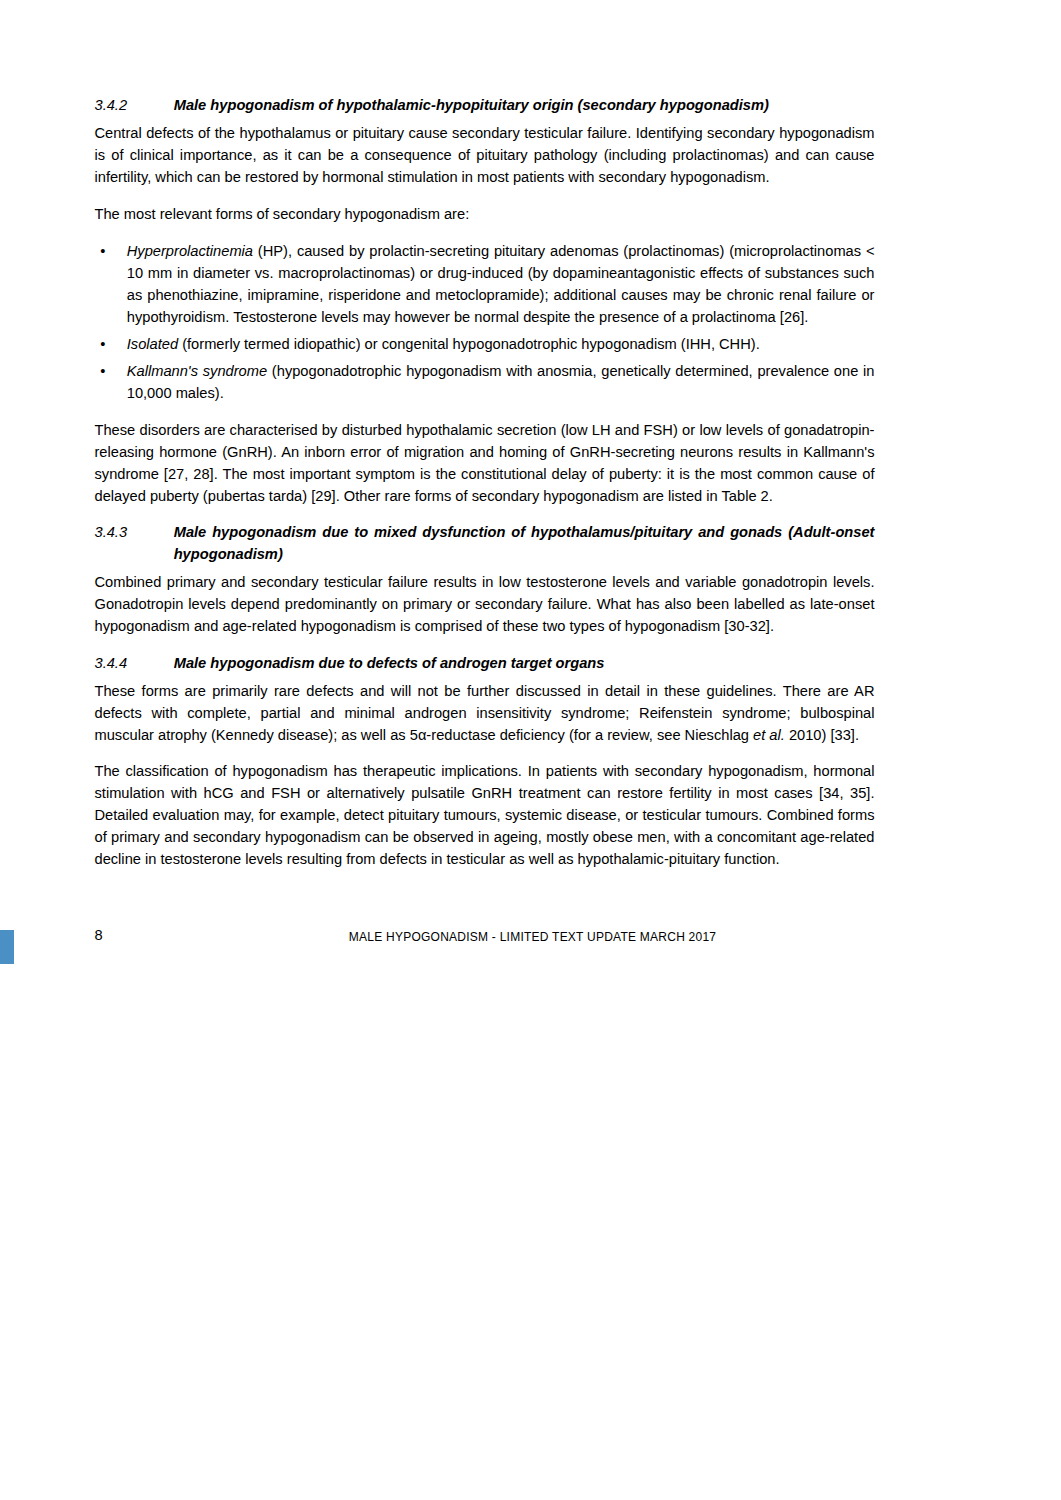3.4.2 Male hypogonadism of hypothalamic-hypopituitary origin (secondary hypogonadism)
Central defects of the hypothalamus or pituitary cause secondary testicular failure. Identifying secondary hypogonadism is of clinical importance, as it can be a consequence of pituitary pathology (including prolactinomas) and can cause infertility, which can be restored by hormonal stimulation in most patients with secondary hypogonadism.
The most relevant forms of secondary hypogonadism are:
Hyperprolactinemia (HP), caused by prolactin-secreting pituitary adenomas (prolactinomas) (microprolactinomas < 10 mm in diameter vs. macroprolactinomas) or drug-induced (by dopamineantagonistic effects of substances such as phenothiazine, imipramine, risperidone and metoclopramide); additional causes may be chronic renal failure or hypothyroidism. Testosterone levels may however be normal despite the presence of a prolactinoma [26].
Isolated (formerly termed idiopathic) or congenital hypogonadotrophic hypogonadism (IHH, CHH).
Kallmann's syndrome (hypogonadotrophic hypogonadism with anosmia, genetically determined, prevalence one in 10,000 males).
These disorders are characterised by disturbed hypothalamic secretion (low LH and FSH) or low levels of gonadatropin-releasing hormone (GnRH). An inborn error of migration and homing of GnRH-secreting neurons results in Kallmann's syndrome [27, 28]. The most important symptom is the constitutional delay of puberty: it is the most common cause of delayed puberty (pubertas tarda) [29]. Other rare forms of secondary hypogonadism are listed in Table 2.
3.4.3 Male hypogonadism due to mixed dysfunction of hypothalamus/pituitary and gonads (Adult-onset hypogonadism)
Combined primary and secondary testicular failure results in low testosterone levels and variable gonadotropin levels. Gonadotropin levels depend predominantly on primary or secondary failure. What has also been labelled as late-onset hypogonadism and age-related hypogonadism is comprised of these two types of hypogonadism [30-32].
3.4.4 Male hypogonadism due to defects of androgen target organs
These forms are primarily rare defects and will not be further discussed in detail in these guidelines. There are AR defects with complete, partial and minimal androgen insensitivity syndrome; Reifenstein syndrome; bulbospinal muscular atrophy (Kennedy disease); as well as 5α-reductase deficiency (for a review, see Nieschlag et al. 2010) [33].
The classification of hypogonadism has therapeutic implications. In patients with secondary hypogonadism, hormonal stimulation with hCG and FSH or alternatively pulsatile GnRH treatment can restore fertility in most cases [34, 35]. Detailed evaluation may, for example, detect pituitary tumours, systemic disease, or testicular tumours. Combined forms of primary and secondary hypogonadism can be observed in ageing, mostly obese men, with a concomitant age-related decline in testosterone levels resulting from defects in testicular as well as hypothalamic-pituitary function.
8
MALE HYPOGONADISM - LIMITED TEXT UPDATE MARCH 2017